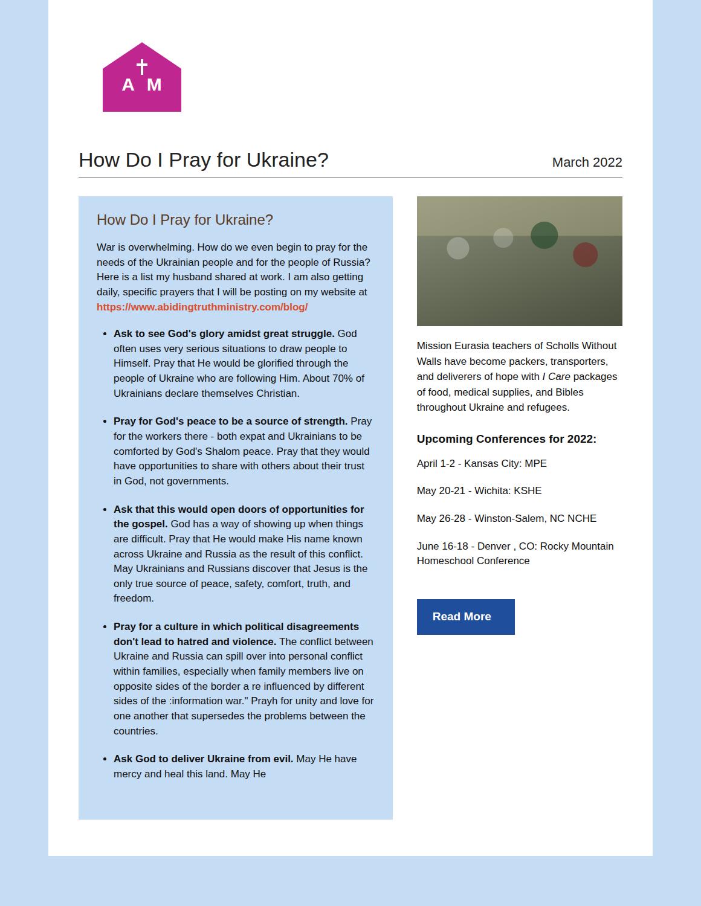A M
How Do I Pray for Ukraine?
March 2022
How Do I Pray for Ukraine?
War is overwhelming. How do we even begin to pray for the needs of the Ukrainian people and for the people of Russia? Here is a list my husband shared at work. I am also getting daily, specific prayers that I will be posting on my website at https://www.abidingtruthministry.com/blog/
Ask to see God's glory amidst great struggle. God often uses very serious situations to draw people to Himself. Pray that He would be glorified through the people of Ukraine who are following Him. About 70% of Ukrainians declare themselves Christian.
Pray for God's peace to be a source of strength. Pray for the workers there - both expat and Ukrainians to be comforted by God's Shalom peace. Pray that they would have opportunities to share with others about their trust in God, not governments.
Ask that this would open doors of opportunities for the gospel. God has a way of showing up when things are difficult. Pray that He would make His name known across Ukraine and Russia as the result of this conflict. May Ukrainians and Russians discover that Jesus is the only true source of peace, safety, comfort, truth, and freedom.
Pray for a culture in which political disagreements don't lead to hatred and violence. The conflict between Ukraine and Russia can spill over into personal conflict within families, especially when family members live on opposite sides of the border a re influenced by different sides of the :information war." Prayh for unity and love for one another that supersedes the problems between the countries.
Ask God to deliver Ukraine from evil. May He have mercy and heal this land. May He
Mission Eurasia teachers of Scholls Without Walls have become packers, transporters, and deliverers of hope with I Care packages of food, medical supplies, and Bibles throughout Ukraine and refugees.
Upcoming Conferences for 2022:
April 1-2 - Kansas City: MPE
May 20-21 - Wichita: KSHE
May 26-28 - Winston-Salem, NC NCHE
June 16-18 - Denver , CO: Rocky Mountain Homeschool Conference
Read More